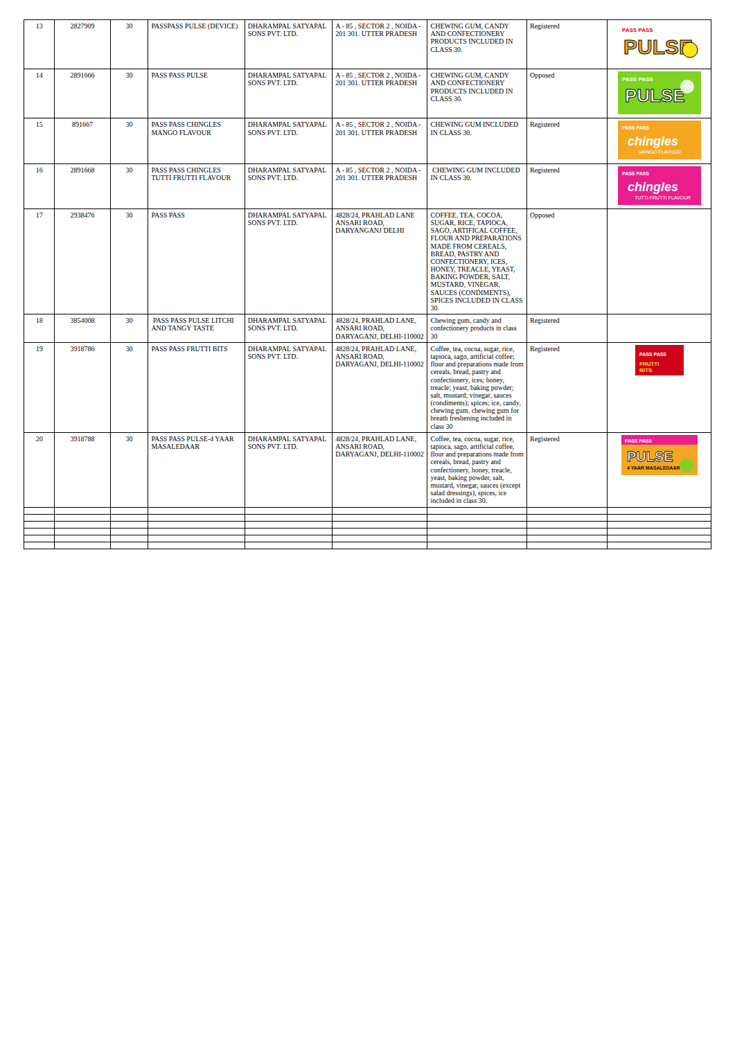| 13 | 2827909 | 30 | PASSPASS PULSE (DEVICE) | DHARAMPAL SATYAPAL SONS PVT. LTD. | A - 85 , SECTOR 2 , NOIDA - 201 301. UTTER PRADESH | CHEWING GUM, CANDY AND CONFECTIONERY PRODUCTS INCLUDED IN CLASS 30. | Registered | |
| 14 | 2891666 | 30 | PASS PASS PULSE | DHARAMPAL SATYAPAL SONS PVT. LTD. | A - 85 , SECTOR 2 , NOIDA - 201 301. UTTER PRADESH | CHEWING GUM, CANDY AND CONFECTIONERY PRODUCTS INCLUDED IN CLASS 30. | Opposed | |
| 15 | 891667 | 30 | PASS PASS CHINGLES MANGO FLAVOUR | DHARAMPAL SATYAPAL SONS PVT. LTD. | A - 85 , SECTOR 2 , NOIDA - 201 301. UTTER PRADESH | CHEWING GUM INCLUDED IN CLASS 30. | Registered | |
| 16 | 2891668 | 30 | PASS PASS CHINGLES TUTTI FRUTTI FLAVOUR | DHARAMPAL SATYAPAL SONS PVT. LTD. | A - 85 , SECTOR 2 , NOIDA - 201 301. UTTER PRADESH | CHEWING GUM INCLUDED IN CLASS 30. | Registered | |
| 17 | 2938476 | 30 | PASS PASS | DHARAMPAL SATYAPAL SONS PVT. LTD. | 4828/24, PRAHLAD LANE ANSARI ROAD, DARYANGANJ DELHI | COFFEE, TEA, COCOA, SUGAR, RICE, TAPIOCA, SAGO, ARTIFICAL COFFEE, FLOUR AND PREPARATIONS MADE FROM CEREALS, BREAD, PASTRY AND CONFECTIONERY, ICES, HONEY, TREACLE, YEAST, BAKING POWDER, SALT, MUSTARD, VINEGAR, SAUCES (CONDIMENTS), SPICES INCLUDED IN CLASS 30. | Opposed | |
| 18 | 3854008 | 30 | PASS PASS PULSE LITCHI AND TANGY TASTE | DHARAMPAL SATYAPAL SONS PVT. LTD. | 4828/24, PRAHLAD LANE, ANSARI ROAD, DARYAGANJ, DELHI-110002 | Chewing gum, candy and confectionery products in class 30 | Registered | |
| 19 | 3918786 | 30 | PASS PASS FRUTTI BITS | DHARAMPAL SATYAPAL SONS PVT. LTD. | 4828/24, PRAHLAD LANE, ANSARI ROAD, DARYAGANJ, DELHI-110002 | Coffee, tea, cocoa, sugar, rice, tapioca, sago, artificial coffee; flour and preparations made from cereals, bread, pastry and confectionery, ices; honey, treacle; yeast, baking powder; salt, mustard; vinegar, sauces (condiments); spices; ice, candy, chewing gum, chewing gum for breath freshening included in class 30 | Registered | |
| 20 | 3918788 | 30 | PASS PASS PULSE-4 YAAR MASALEDAAR | DHARAMPAL SATYAPAL SONS PVT. LTD. | 4828/24, PRAHLAD LANE, ANSARI ROAD, DARYAGANJ, DELHI-110002 | Coffee, tea, cocoa, sugar, rice, tapioca, sago, artificial coffee, flour and preparations made from cereals, bread, pastry and confectionery, honey, treacle, yeast, baking powder, salt, mustard, vinegar, sauces (except salad dressings), spices, ice included in class 30. | Registered | |